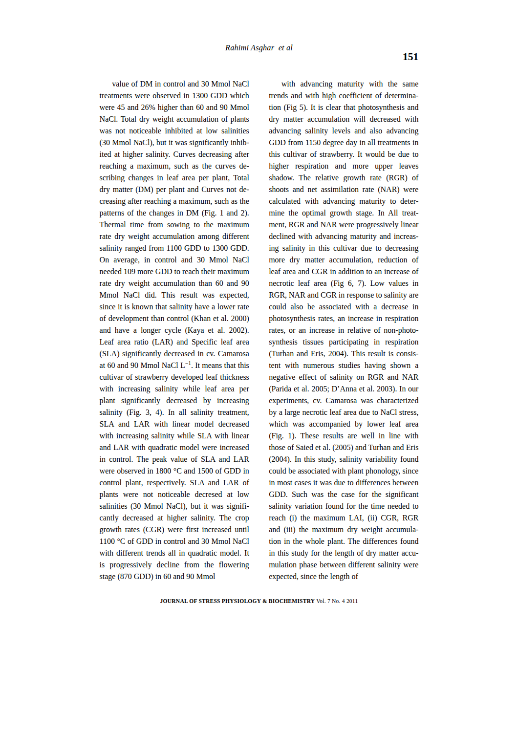Rahimi Asghar et al
151
value of DM in control and 30 Mmol NaCl treatments were observed in 1300 GDD which were 45 and 26% higher than 60 and 90 Mmol NaCl. Total dry weight accumulation of plants was not noticeable inhibited at low salinities (30 Mmol NaCl), but it was significantly inhibited at higher salinity. Curves decreasing after reaching a maximum, such as the curves describing changes in leaf area per plant, Total dry matter (DM) per plant and Curves not decreasing after reaching a maximum, such as the patterns of the changes in DM (Fig. 1 and 2). Thermal time from sowing to the maximum rate dry weight accumulation among different salinity ranged from 1100 GDD to 1300 GDD. On average, in control and 30 Mmol NaCl needed 109 more GDD to reach their maximum rate dry weight accumulation than 60 and 90 Mmol NaCl did. This result was expected, since it is known that salinity have a lower rate of development than control (Khan et al. 2000) and have a longer cycle (Kaya et al. 2002). Leaf area ratio (LAR) and Specific leaf area (SLA) significantly decreased in cv. Camarosa at 60 and 90 Mmol NaCl L−1. It means that this cultivar of strawberry developed leaf thickness with increasing salinity while leaf area per plant significantly decreased by increasing salinity (Fig. 3, 4). In all salinity treatment, SLA and LAR with linear model decreased with increasing salinity while SLA with linear and LAR with quadratic model were increased in control. The peak value of SLA and LAR were observed in 1800 °C and 1500 of GDD in control plant, respectively. SLA and LAR of plants were not noticeable decresed at low salinities (30 Mmol NaCl), but it was significantly decreased at higher salinity. The crop growth rates (CGR) were first increased until 1100 °C of GDD in control and 30 Mmol NaCl with different trends all in quadratic model. It is progressively decline from the flowering stage (870 GDD) in 60 and 90 Mmol
with advancing maturity with the same trends and with high coefficient of determination (Fig 5). It is clear that photosynthesis and dry matter accumulation will decreased with advancing salinity levels and also advancing GDD from 1150 degree day in all treatments in this cultivar of strawberry. It would be due to higher respiration and more upper leaves shadow. The relative growth rate (RGR) of shoots and net assimilation rate (NAR) were calculated with advancing maturity to determine the optimal growth stage. In All treatment, RGR and NAR were progressively linear declined with advancing maturity and increasing salinity in this cultivar due to decreasing more dry matter accumulation, reduction of leaf area and CGR in addition to an increase of necrotic leaf area (Fig 6, 7). Low values in RGR, NAR and CGR in response to salinity are could also be associated with a decrease in photosynthesis rates, an increase in respiration rates, or an increase in relative of non-photosynthesis tissues participating in respiration (Turhan and Eris, 2004). This result is consistent with numerous studies having shown a negative effect of salinity on RGR and NAR (Parida et al. 2005; D’Anna et al. 2003). In our experiments, cv. Camarosa was characterized by a large necrotic leaf area due to NaCl stress, which was accompanied by lower leaf area (Fig. 1). These results are well in line with those of Saied et al. (2005) and Turhan and Eris (2004). In this study, salinity variability found could be associated with plant phonology, since in most cases it was due to differences between GDD. Such was the case for the significant salinity variation found for the time needed to reach (i) the maximum LAI, (ii) CGR, RGR and (iii) the maximum dry weight accumulation in the whole plant. The differences found in this study for the length of dry matter accumulation phase between different salinity were expected, since the length of
JOURNAL OF STRESS PHYSIOLOGY & BIOCHEMISTRY Vol. 7 No. 4 2011